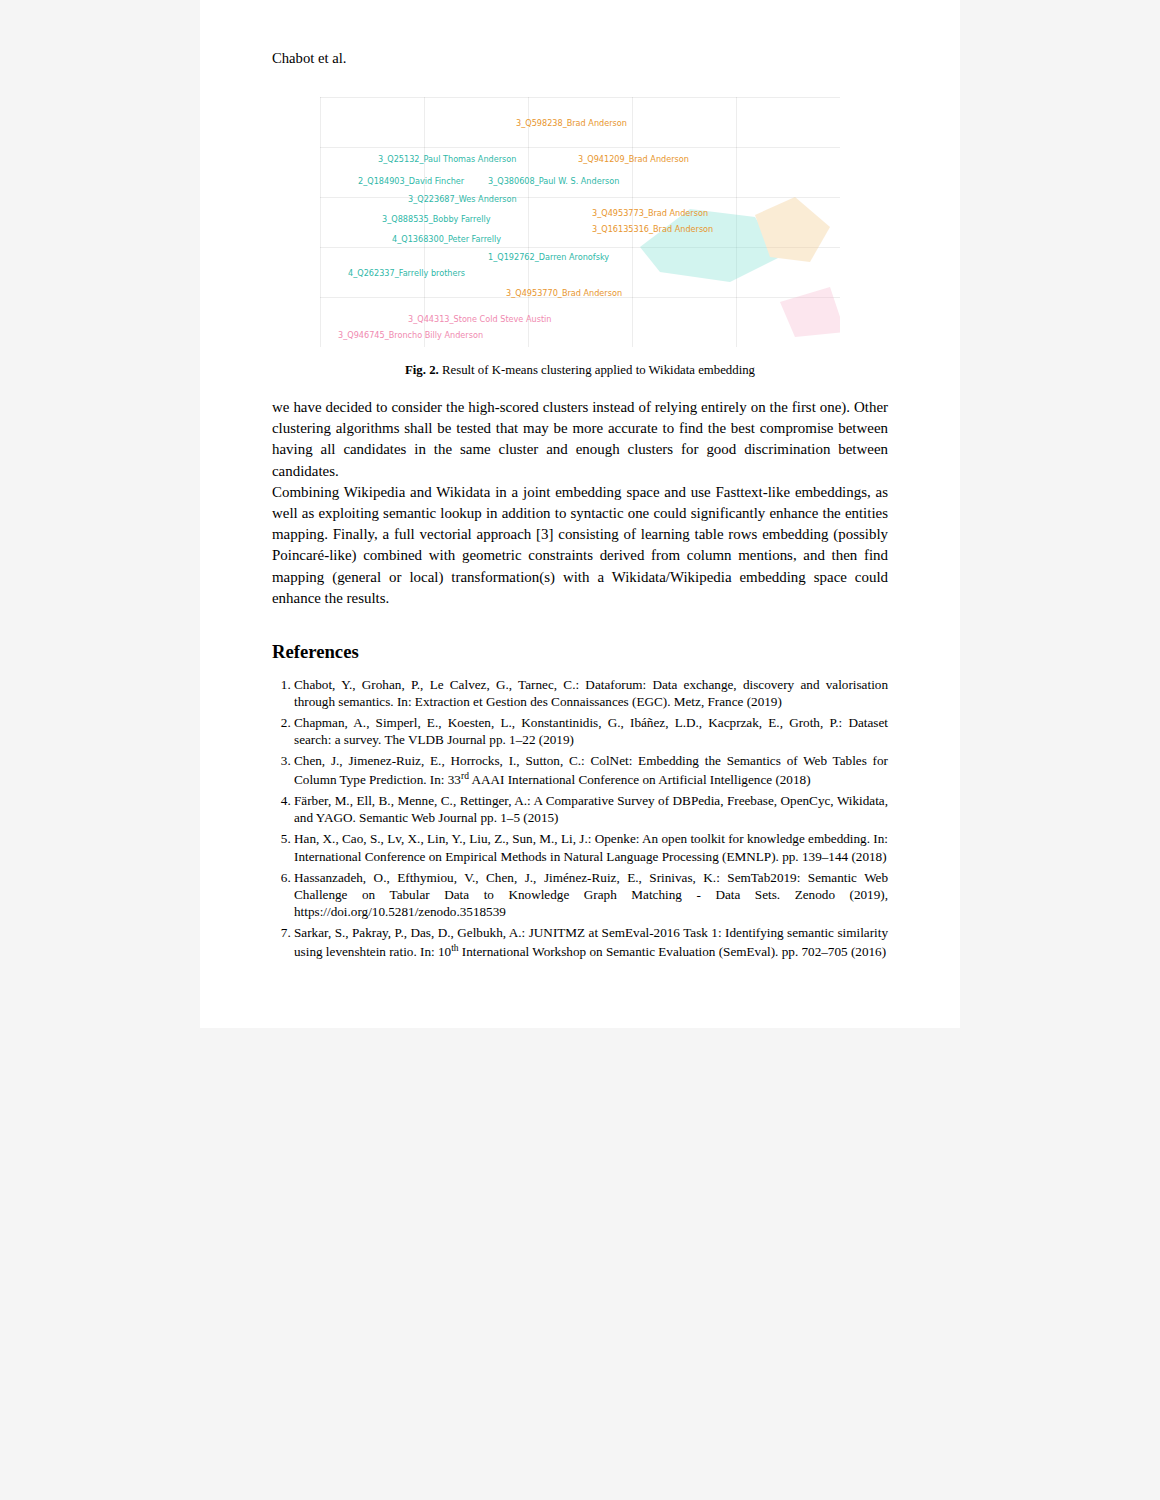Chabot et al.
3_Q598238_Brad Anderson 3_Q25132_Paul Thomas Anderson 3_Q941209_Brad Anderson 2_Q184903_David Fincher 3_Q380608_Paul W. S. Anderson 3_Q223687_Wes Anderson 3_Q4953773_Brad Anderson 3_Q888535_Bobby Farrelly 3_Q16135316_Brad Anderson 4_Q1368300_Peter Farrelly 1_Q192762_Darren Aronofsky 4_Q262337_Farrelly brothers 3_Q4953770_Brad Anderson 3_Q44313_Stone Cold Steve Austin 3_Q946745_Broncho Billy Anderson
Fig. 2. Result of K-means clustering applied to Wikidata embedding
we have decided to consider the high-scored clusters instead of relying entirely on the first one). Other clustering algorithms shall be tested that may be more accurate to find the best compromise between having all candidates in the same cluster and enough clusters for good discrimination between candidates.
Combining Wikipedia and Wikidata in a joint embedding space and use Fasttext-like embeddings, as well as exploiting semantic lookup in addition to syntactic one could significantly enhance the entities mapping. Finally, a full vectorial approach [3] consisting of learning table rows embedding (possibly Poincaré-like) combined with geometric constraints derived from column mentions, and then find mapping (general or local) transformation(s) with a Wikidata/Wikipedia embedding space could enhance the results.
References
Chabot, Y., Grohan, P., Le Calvez, G., Tarnec, C.: Dataforum: Data exchange, discovery and valorisation through semantics. In: Extraction et Gestion des Connaissances (EGC). Metz, France (2019)
Chapman, A., Simperl, E., Koesten, L., Konstantinidis, G., Ibáñez, L.D., Kacprzak, E., Groth, P.: Dataset search: a survey. The VLDB Journal pp. 1–22 (2019)
Chen, J., Jimenez-Ruiz, E., Horrocks, I., Sutton, C.: ColNet: Embedding the Semantics of Web Tables for Column Type Prediction. In: 33rd AAAI International Conference on Artificial Intelligence (2018)
Färber, M., Ell, B., Menne, C., Rettinger, A.: A Comparative Survey of DBPedia, Freebase, OpenCyc, Wikidata, and YAGO. Semantic Web Journal pp. 1–5 (2015)
Han, X., Cao, S., Lv, X., Lin, Y., Liu, Z., Sun, M., Li, J.: Openke: An open toolkit for knowledge embedding. In: International Conference on Empirical Methods in Natural Language Processing (EMNLP). pp. 139–144 (2018)
Hassanzadeh, O., Efthymiou, V., Chen, J., Jiménez-Ruiz, E., Srinivas, K.: SemTab2019: Semantic Web Challenge on Tabular Data to Knowledge Graph Matching - Data Sets. Zenodo (2019), https://doi.org/10.5281/zenodo.3518539
Sarkar, S., Pakray, P., Das, D., Gelbukh, A.: JUNITMZ at SemEval-2016 Task 1: Identifying semantic similarity using levenshtein ratio. In: 10th International Workshop on Semantic Evaluation (SemEval). pp. 702–705 (2016)